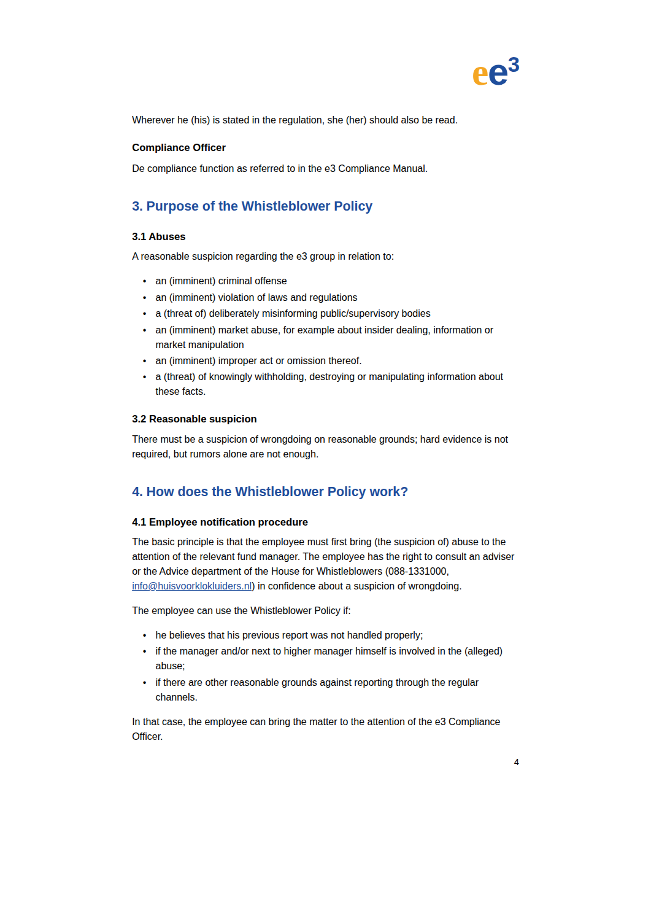ee 3
Wherever he (his) is stated in the regulation, she (her) should also be read.
Compliance Officer
De compliance function as referred to in the e3 Compliance Manual.
3. Purpose of the Whistleblower Policy
3.1 Abuses
A reasonable suspicion regarding the e3 group in relation to:
an (imminent) criminal offense
an (imminent) violation of laws and regulations
a (threat of) deliberately misinforming public/supervisory bodies
an (imminent) market abuse, for example about insider dealing, information or market manipulation
an (imminent) improper act or omission thereof.
a (threat) of knowingly withholding, destroying or manipulating information about these facts.
3.2 Reasonable suspicion
There must be a suspicion of wrongdoing on reasonable grounds; hard evidence is not required, but rumors alone are not enough.
4. How does the Whistleblower Policy work?
4.1 Employee notification procedure
The basic principle is that the employee must first bring (the suspicion of) abuse to the attention of the relevant fund manager. The employee has the right to consult an adviser or the Advice department of the House for Whistleblowers (088-1331000, info@huisvoorklokluiders.nl) in confidence about a suspicion of wrongdoing.
The employee can use the Whistleblower Policy if:
he believes that his previous report was not handled properly;
if the manager and/or next to higher manager himself is involved in the (alleged) abuse;
if there are other reasonable grounds against reporting through the regular channels.
In that case, the employee can bring the matter to the attention of the e3 Compliance Officer.
4